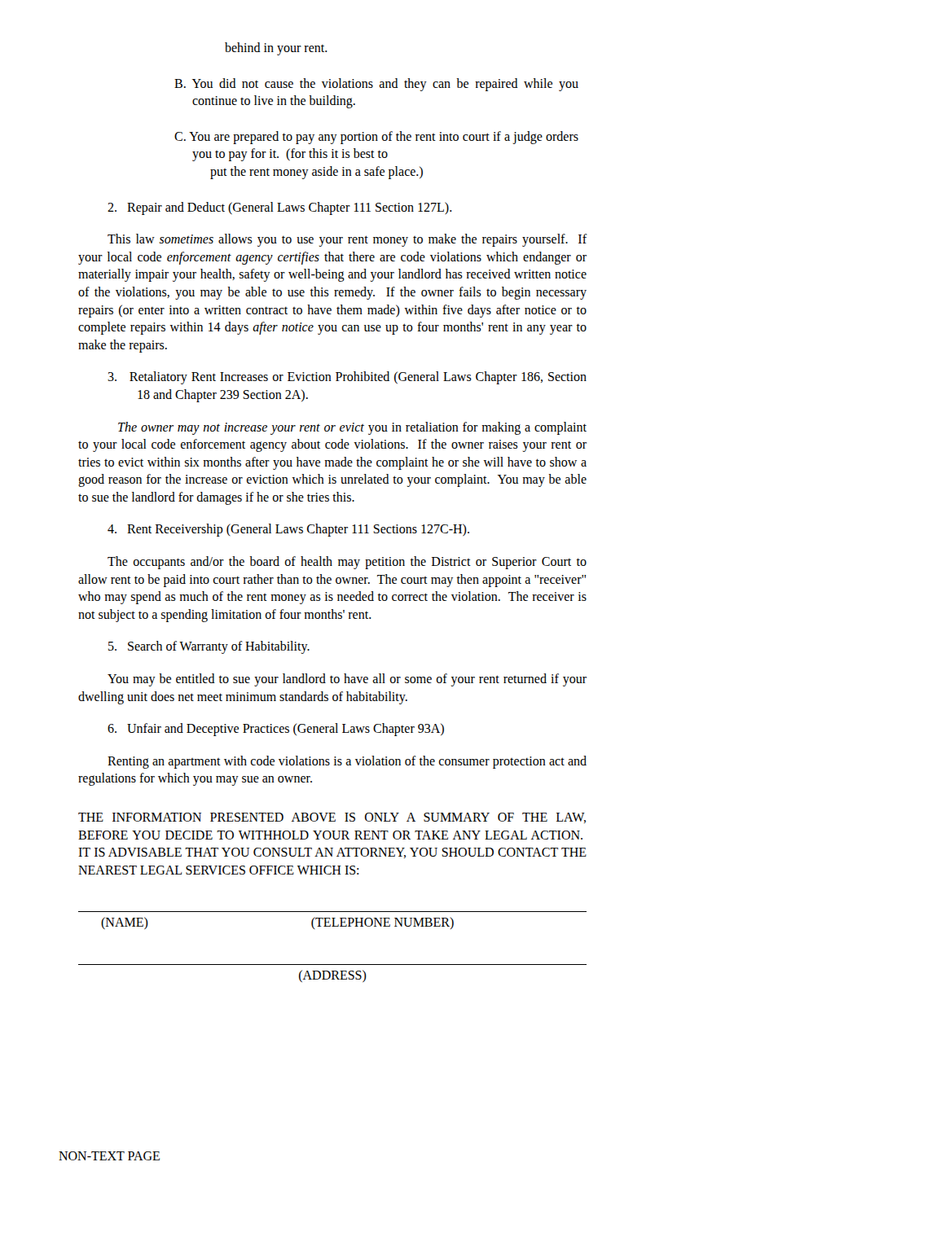behind in your rent.
B. You did not cause the violations and they can be repaired while you continue to live in the building.
C. You are prepared to pay any portion of the rent into court if a judge orders you to pay for it. (for this it is best to put the rent money aside in a safe place.)
2. Repair and Deduct (General Laws Chapter 111 Section 127L).
This law sometimes allows you to use your rent money to make the repairs yourself. If your local code enforcement agency certifies that there are code violations which endanger or materially impair your health, safety or well-being and your landlord has received written notice of the violations, you may be able to use this remedy. If the owner fails to begin necessary repairs (or enter into a written contract to have them made) within five days after notice or to complete repairs within 14 days after notice you can use up to four months' rent in any year to make the repairs.
3. Retaliatory Rent Increases or Eviction Prohibited (General Laws Chapter 186, Section 18 and Chapter 239 Section 2A).
The owner may not increase your rent or evict you in retaliation for making a complaint to your local code enforcement agency about code violations. If the owner raises your rent or tries to evict within six months after you have made the complaint he or she will have to show a good reason for the increase or eviction which is unrelated to your complaint. You may be able to sue the landlord for damages if he or she tries this.
4. Rent Receivership (General Laws Chapter 111 Sections 127C-H).
The occupants and/or the board of health may petition the District or Superior Court to allow rent to be paid into court rather than to the owner. The court may then appoint a "receiver" who may spend as much of the rent money as is needed to correct the violation. The receiver is not subject to a spending limitation of four months' rent.
5. Search of Warranty of Habitability.
You may be entitled to sue your landlord to have all or some of your rent returned if your dwelling unit does net meet minimum standards of habitability.
6. Unfair and Deceptive Practices (General Laws Chapter 93A)
Renting an apartment with code violations is a violation of the consumer protection act and regulations for which you may sue an owner.
THE INFORMATION PRESENTED ABOVE IS ONLY A SUMMARY OF THE LAW, BEFORE YOU DECIDE TO WITHHOLD YOUR RENT OR TAKE ANY LEGAL ACTION. IT IS ADVISABLE THAT YOU CONSULT AN ATTORNEY, YOU SHOULD CONTACT THE NEAREST LEGAL SERVICES OFFICE WHICH IS:
(NAME)(TELEPHONE NUMBER)
(ADDRESS)
NON-TEXT PAGE